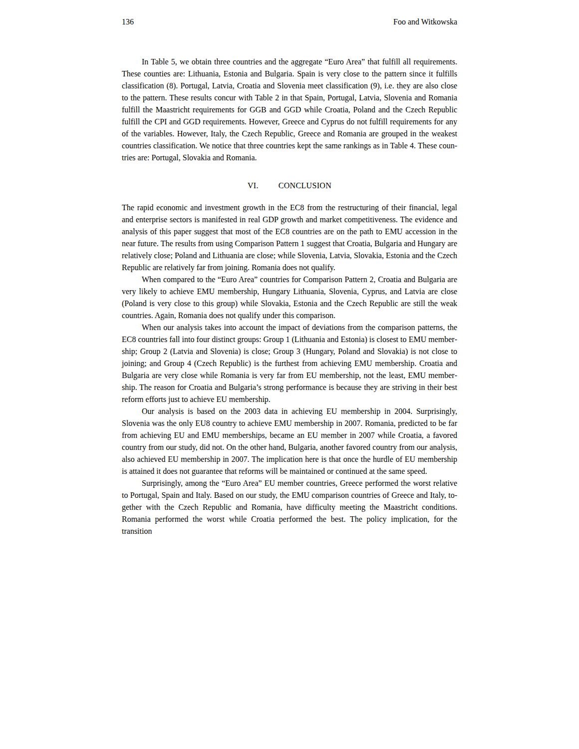136 Foo and Witkowska
In Table 5, we obtain three countries and the aggregate “Euro Area” that fulfill all requirements. These counties are: Lithuania, Estonia and Bulgaria. Spain is very close to the pattern since it fulfills classification (8). Portugal, Latvia, Croatia and Slovenia meet classification (9), i.e. they are also close to the pattern. These results concur with Table 2 in that Spain, Portugal, Latvia, Slovenia and Romania fulfill the Maastricht requirements for GGB and GGD while Croatia, Poland and the Czech Republic fulfill the CPI and GGD requirements. However, Greece and Cyprus do not fulfill requirements for any of the variables. However, Italy, the Czech Republic, Greece and Romania are grouped in the weakest countries classification. We notice that three countries kept the same rankings as in Table 4. These countries are: Portugal, Slovakia and Romania.
VI. CONCLUSION
The rapid economic and investment growth in the EC8 from the restructuring of their financial, legal and enterprise sectors is manifested in real GDP growth and market competitiveness. The evidence and analysis of this paper suggest that most of the EC8 countries are on the path to EMU accession in the near future. The results from using Comparison Pattern 1 suggest that Croatia, Bulgaria and Hungary are relatively close; Poland and Lithuania are close; while Slovenia, Latvia, Slovakia, Estonia and the Czech Republic are relatively far from joining. Romania does not qualify.
When compared to the “Euro Area” countries for Comparison Pattern 2, Croatia and Bulgaria are very likely to achieve EMU membership, Hungary Lithuania, Slovenia, Cyprus, and Latvia are close (Poland is very close to this group) while Slovakia, Estonia and the Czech Republic are still the weak countries. Again, Romania does not qualify under this comparison.
When our analysis takes into account the impact of deviations from the comparison patterns, the EC8 countries fall into four distinct groups: Group 1 (Lithuania and Estonia) is closest to EMU membership; Group 2 (Latvia and Slovenia) is close; Group 3 (Hungary, Poland and Slovakia) is not close to joining; and Group 4 (Czech Republic) is the furthest from achieving EMU membership. Croatia and Bulgaria are very close while Romania is very far from EU membership, not the least, EMU membership. The reason for Croatia and Bulgaria’s strong performance is because they are striving in their best reform efforts just to achieve EU membership.
Our analysis is based on the 2003 data in achieving EU membership in 2004. Surprisingly, Slovenia was the only EU8 country to achieve EMU membership in 2007. Romania, predicted to be far from achieving EU and EMU memberships, became an EU member in 2007 while Croatia, a favored country from our study, did not. On the other hand, Bulgaria, another favored country from our analysis, also achieved EU membership in 2007. The implication here is that once the hurdle of EU membership is attained it does not guarantee that reforms will be maintained or continued at the same speed.
Surprisingly, among the “Euro Area” EU member countries, Greece performed the worst relative to Portugal, Spain and Italy. Based on our study, the EMU comparison countries of Greece and Italy, together with the Czech Republic and Romania, have difficulty meeting the Maastricht conditions. Romania performed the worst while Croatia performed the best. The policy implication, for the transition